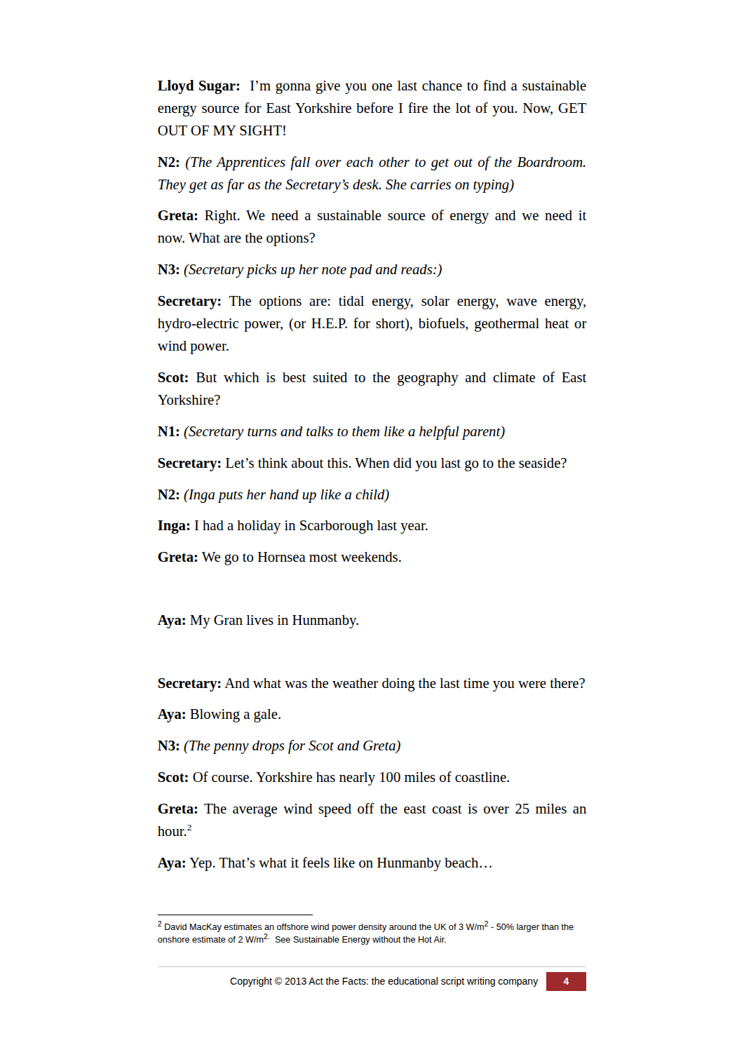Lloyd Sugar: I’m gonna give you one last chance to find a sustainable energy source for East Yorkshire before I fire the lot of you. Now, GET OUT OF MY SIGHT!
N2: (The Apprentices fall over each other to get out of the Boardroom. They get as far as the Secretary’s desk. She carries on typing)
Greta: Right. We need a sustainable source of energy and we need it now. What are the options?
N3: (Secretary picks up her note pad and reads:)
Secretary: The options are: tidal energy, solar energy, wave energy, hydro-electric power, (or H.E.P. for short), biofuels, geothermal heat or wind power.
Scot: But which is best suited to the geography and climate of East Yorkshire?
N1: (Secretary turns and talks to them like a helpful parent)
Secretary: Let’s think about this. When did you last go to the seaside?
N2: (Inga puts her hand up like a child)
Inga: I had a holiday in Scarborough last year.
Greta: We go to Hornsea most weekends.
Aya: My Gran lives in Hunmanby.
Secretary: And what was the weather doing the last time you were there?
Aya: Blowing a gale.
N3: (The penny drops for Scot and Greta)
Scot: Of course. Yorkshire has nearly 100 miles of coastline.
Greta: The average wind speed off the east coast is over 25 miles an hour.2
Aya: Yep. That’s what it feels like on Hunmanby beach…
2 David MacKay estimates an offshore wind power density around the UK of 3 W/m2 - 50% larger than the onshore estimate of 2 W/m2. See Sustainable Energy without the Hot Air.
Copyright © 2013 Act the Facts: the educational script writing company
4